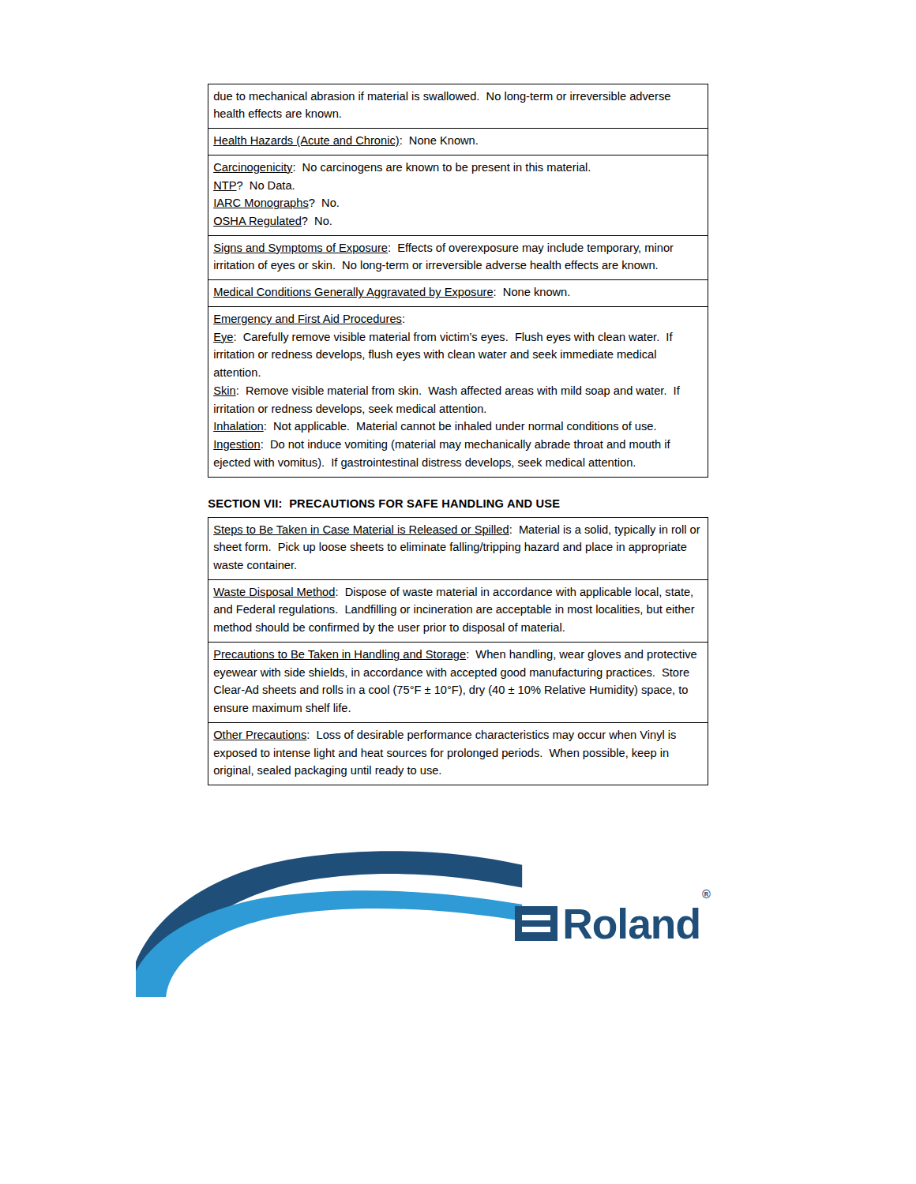| due to mechanical abrasion if material is swallowed. No long-term or irreversible adverse health effects are known. |
| Health Hazards (Acute and Chronic) : None Known. |
| Carcinogenicity : No carcinogens are known to be present in this material. NTP ? No Data. IARC Monographs ? No. OSHA Regulated ? No. |
| Signs and Symptoms of Exposure : Effects of overexposure may include temporary, minor irritation of eyes or skin. No long-term or irreversible adverse health effects are known. |
| Medical Conditions Generally Aggravated by Exposure : None known. |
| Emergency and First Aid Procedures : Eye : Carefully remove visible material from victim’s eyes. Flush eyes with clean water. If irritation or redness develops, flush eyes with clean water and seek immediate medical attention. Skin : Remove visible material from skin. Wash affected areas with mild soap and water. If irritation or redness develops, seek medical attention. Inhalation : Not applicable. Material cannot be inhaled under normal conditions of use. Ingestion : Do not induce vomiting (material may mechanically abrade throat and mouth if ejected with vomitus). If gastrointestinal distress develops, seek medical attention. |
SECTION VII: PRECAUTIONS FOR SAFE HANDLING AND USE
| Steps to Be Taken in Case Material is Released or Spilled : Material is a solid, typically in roll or sheet form. Pick up loose sheets to eliminate falling/tripping hazard and place in appropriate waste container. |
| Waste Disposal Method : Dispose of waste material in accordance with applicable local, state, and Federal regulations. Landfilling or incineration are acceptable in most localities, but either method should be confirmed by the user prior to disposal of material. |
| Precautions to Be Taken in Handling and Storage : When handling, wear gloves and protective eyewear with side shields, in accordance with accepted good manufacturing practices. Store Clear-Ad sheets and rolls in a cool (75°F ± 10°F), dry (40 ± 10% Relative Humidity) space, to ensure maximum shelf life. |
| Other Precautions : Loss of desirable performance characteristics may occur when Vinyl is exposed to intense light and heat sources for prolonged periods. When possible, keep in original, sealed packaging until ready to use. |
Roland®